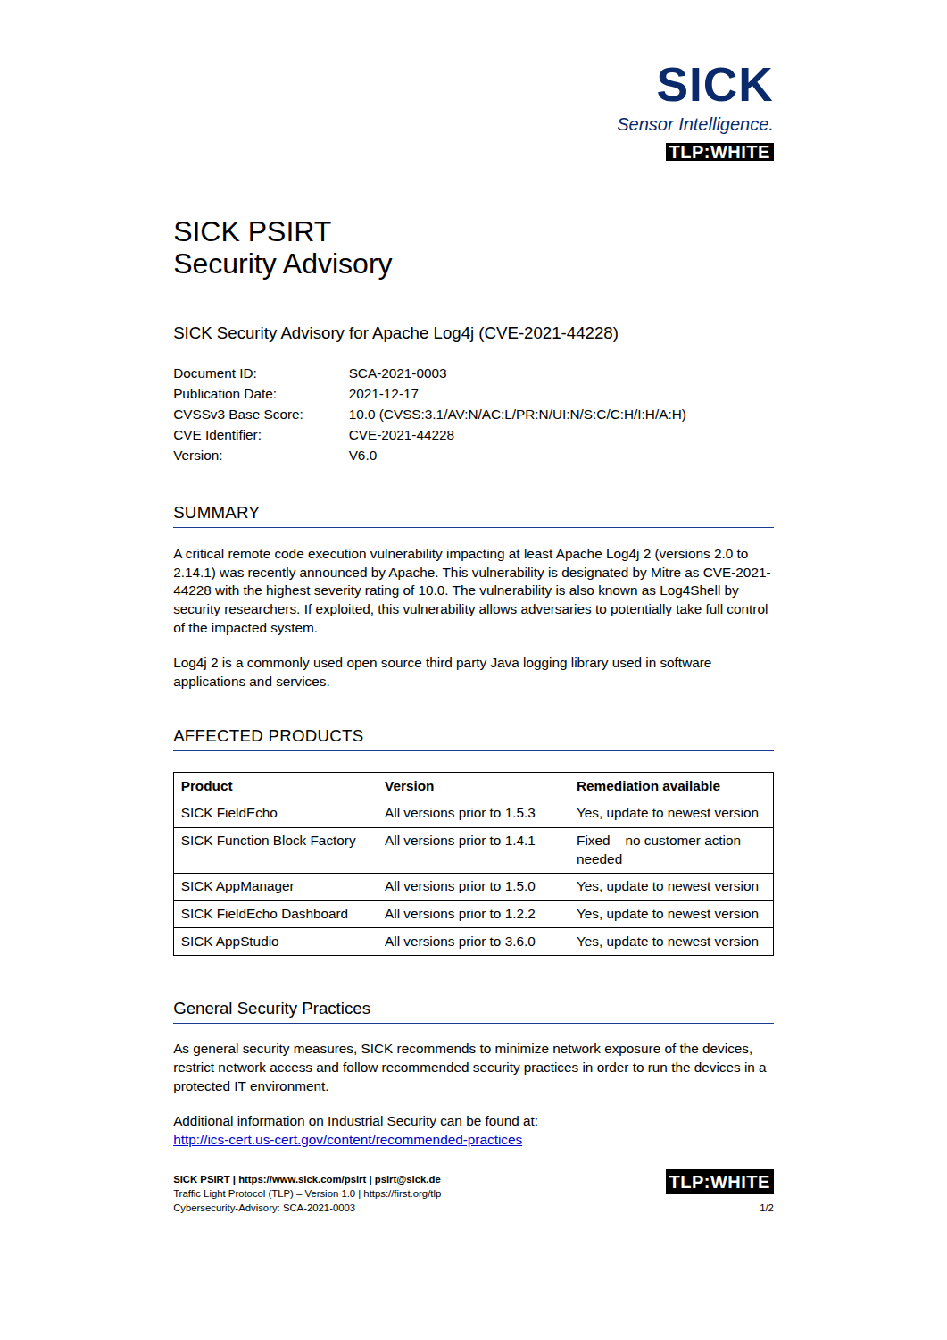SICK
Sensor Intelligence.
TLP:WHITE
SICK PSIRT
Security Advisory
SICK Security Advisory for Apache Log4j (CVE-2021-44228)
| Document ID: | SCA-2021-0003 |
| Publication Date: | 2021-12-17 |
| CVSSv3 Base Score: | 10.0 (CVSS:3.1/AV:N/AC:L/PR:N/UI:N/S:C/C:H/I:H/A:H) |
| CVE Identifier: | CVE-2021-44228 |
| Version: | V6.0 |
SUMMARY
A critical remote code execution vulnerability impacting at least Apache Log4j 2 (versions 2.0 to 2.14.1) was recently announced by Apache. This vulnerability is designated by Mitre as CVE-2021-44228 with the highest severity rating of 10.0. The vulnerability is also known as Log4Shell by security researchers. If exploited, this vulnerability allows adversaries to potentially take full control of the impacted system.
Log4j 2 is a commonly used open source third party Java logging library used in software applications and services.
AFFECTED PRODUCTS
| Product | Version | Remediation available |
| --- | --- | --- |
| SICK FieldEcho | All versions prior to 1.5.3 | Yes, update to newest version |
| SICK Function Block Factory | All versions prior to 1.4.1 | Fixed – no customer action needed |
| SICK AppManager | All versions prior to 1.5.0 | Yes, update to newest version |
| SICK FieldEcho Dashboard | All versions prior to 1.2.2 | Yes, update to newest version |
| SICK AppStudio | All versions prior to 3.6.0 | Yes, update to newest version |
General Security Practices
As general security measures, SICK recommends to minimize network exposure of the devices, restrict network access and follow recommended security practices in order to run the devices in a protected IT environment.
Additional information on Industrial Security can be found at:
http://ics-cert.us-cert.gov/content/recommended-practices
SICK PSIRT | https://www.sick.com/psirt | psirt@sick.de
Traffic Light Protocol (TLP) – Version 1.0 | https://first.org/tlp
Cybersecurity-Advisory: SCA-2021-0003
TLP:WHITE
1/2